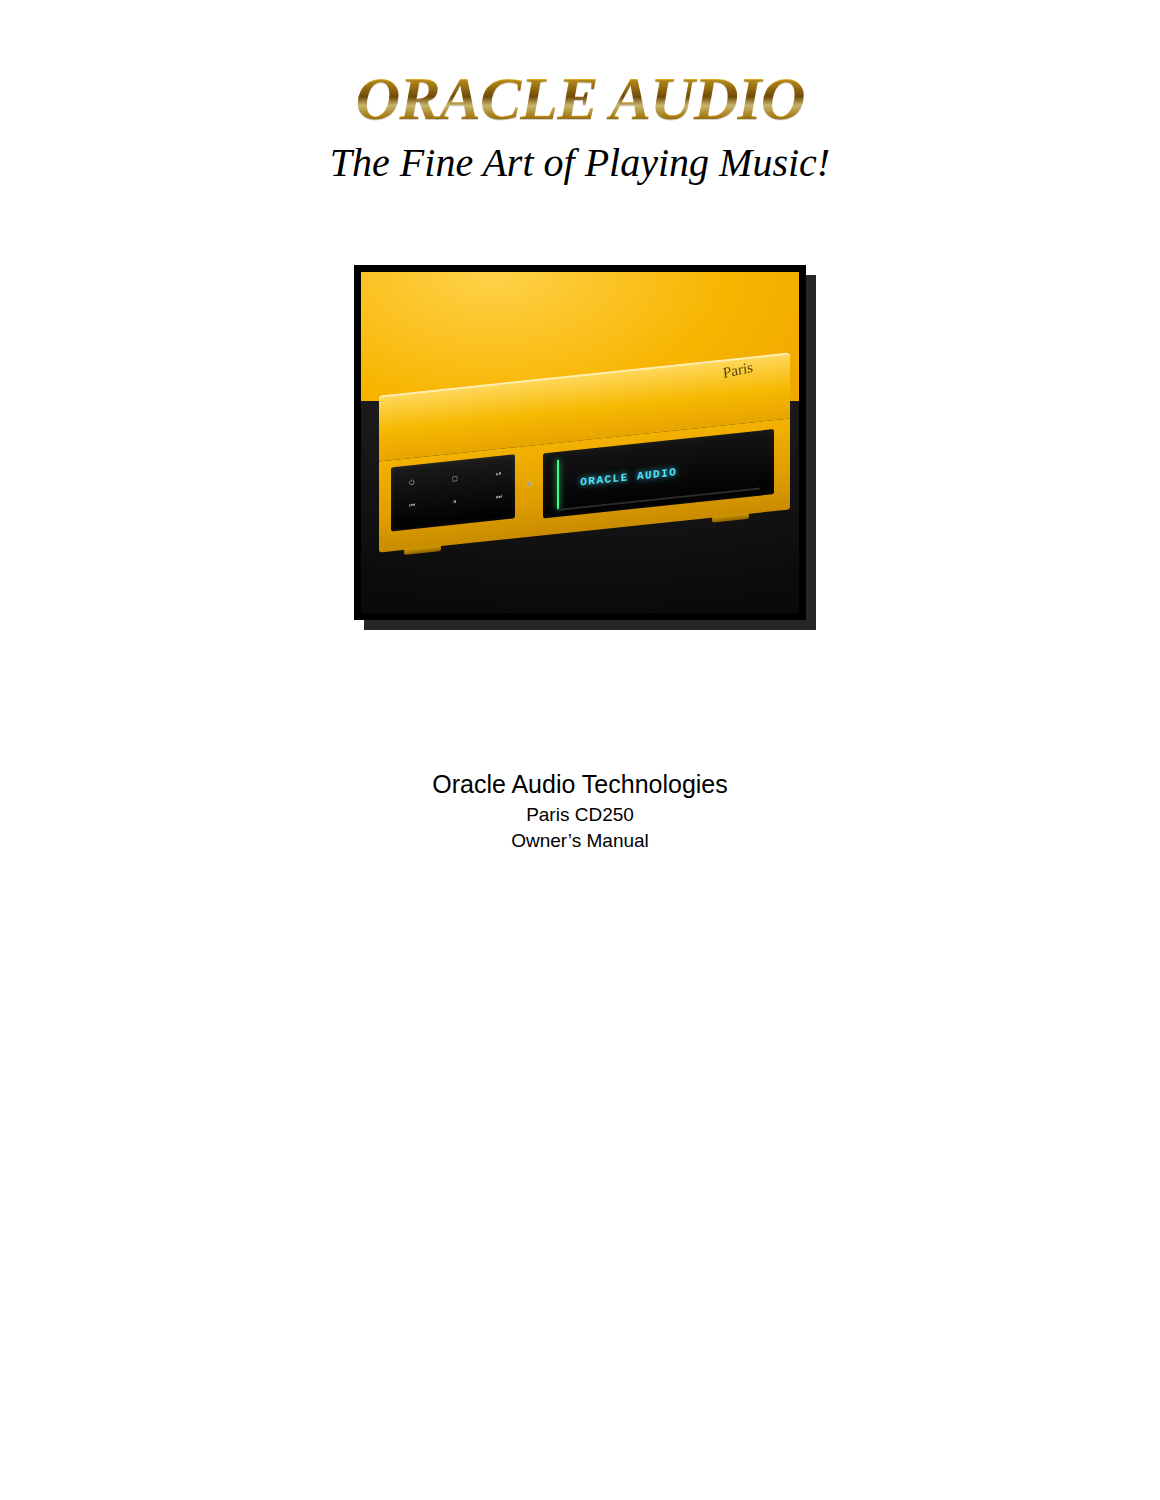Oracle Audio
The Fine Art of Playing Music!
Paris
⏻◻⏯
⏮⏸⏭
ORACLE AUDIO
Oracle Audio Technologies
Paris CD250
Owner’s Manual